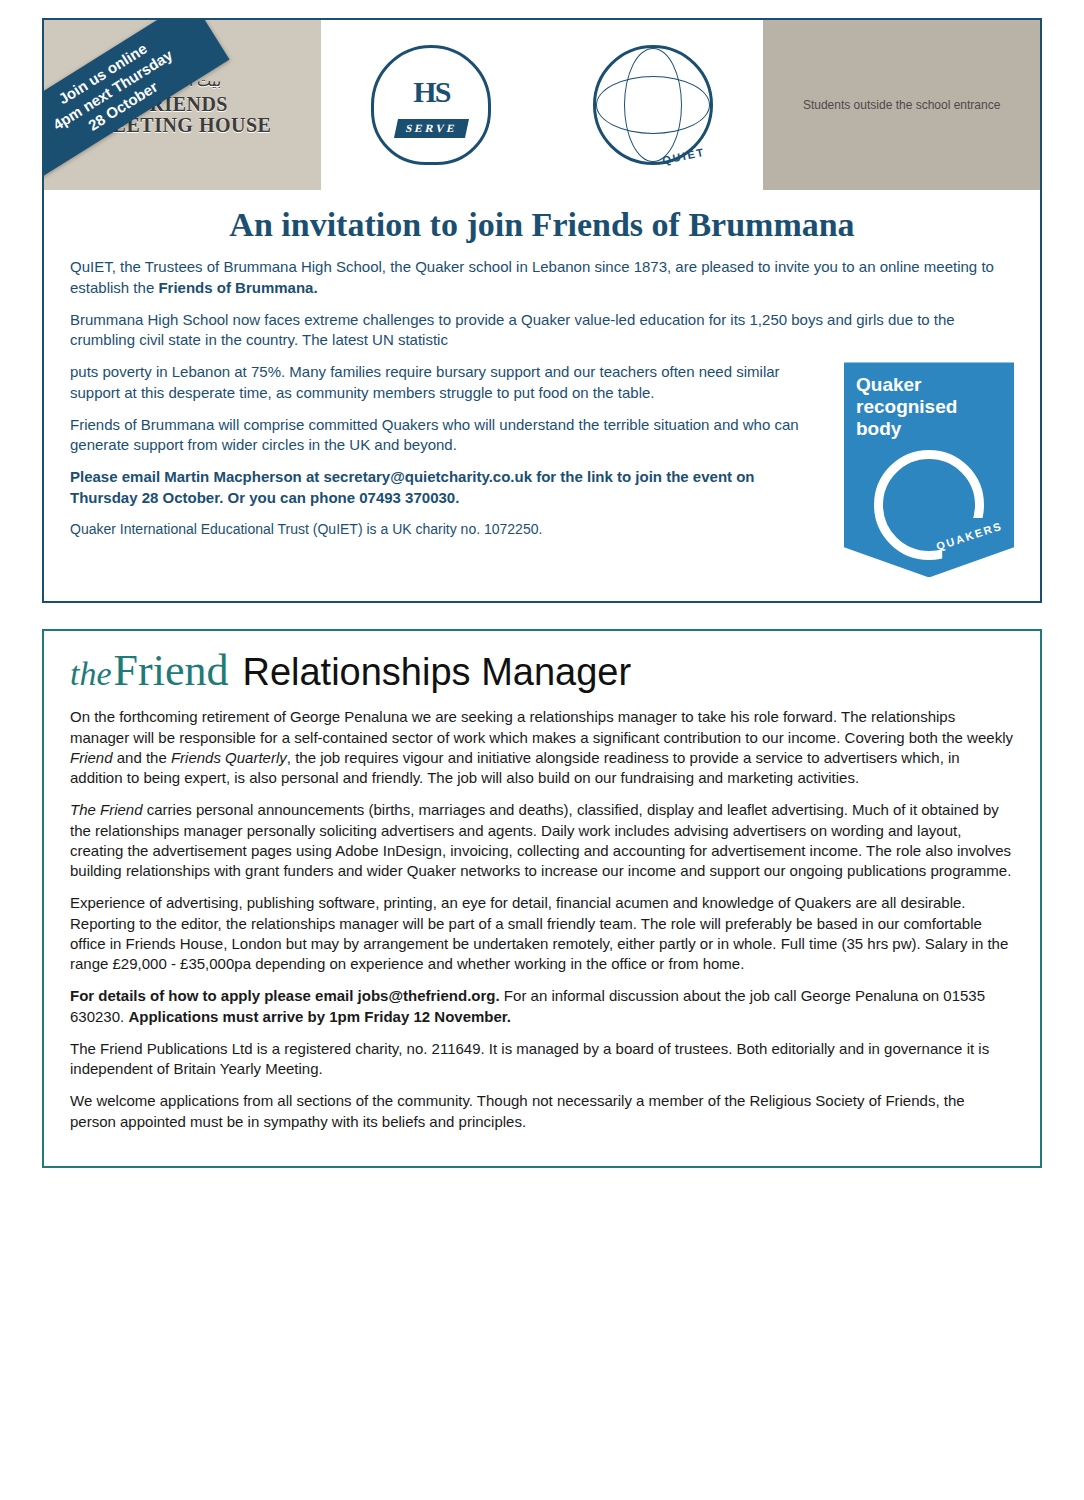بيت الاجتماع FRIENDS
MEETING HOUSE
HS
SERVE
QUIET
Students outside the school entrance
Join us online
4pm next Thursday
28 October
An invitation to join Friends of Brummana
QuIET, the Trustees of Brummana High School, the Quaker school in Lebanon since 1873, are pleased to invite you to an online meeting to establish the Friends of Brummana.
Brummana High School now faces extreme challenges to provide a Quaker value-led education for its 1,250 boys and girls due to the crumbling civil state in the country. The latest UN statistic
Quaker
recognised
body
QUAKERS
puts poverty in Lebanon at 75%. Many families require bursary support and our teachers often need similar support at this desperate time, as community members struggle to put food on the table.
Friends of Brummana will comprise committed Quakers who will understand the terrible situation and who can generate support from wider circles in the UK and beyond.
Please email Martin Macpherson at secretary@quietcharity.co.uk for the link to join the event on Thursday 28 October. Or you can phone 07493 370030.
Quaker International Educational Trust (QuIET) is a UK charity no. 1072250.
the Friend
Relationships Manager
On the forthcoming retirement of George Penaluna we are seeking a relationships manager to take his role forward. The relationships manager will be responsible for a self-contained sector of work which makes a significant contribution to our income. Covering both the weekly Friend and the Friends Quarterly, the job requires vigour and initiative alongside readiness to provide a service to advertisers which, in addition to being expert, is also personal and friendly. The job will also build on our fundraising and marketing activities.
The Friend carries personal announcements (births, marriages and deaths), classified, display and leaflet advertising. Much of it obtained by the relationships manager personally soliciting advertisers and agents. Daily work includes advising advertisers on wording and layout, creating the advertisement pages using Adobe InDesign, invoicing, collecting and accounting for advertisement income. The role also involves building relationships with grant funders and wider Quaker networks to increase our income and support our ongoing publications programme.
Experience of advertising, publishing software, printing, an eye for detail, financial acumen and knowledge of Quakers are all desirable. Reporting to the editor, the relationships manager will be part of a small friendly team. The role will preferably be based in our comfortable office in Friends House, London but may by arrangement be undertaken remotely, either partly or in whole. Full time (35 hrs pw). Salary in the range £29,000 - £35,000pa depending on experience and whether working in the office or from home.
For details of how to apply please email jobs@thefriend.org. For an informal discussion about the job call George Penaluna on 01535 630230. Applications must arrive by 1pm Friday 12 November.
The Friend Publications Ltd is a registered charity, no. 211649. It is managed by a board of trustees. Both editorially and in governance it is independent of Britain Yearly Meeting.
We welcome applications from all sections of the community. Though not necessarily a member of the Religious Society of Friends, the person appointed must be in sympathy with its beliefs and principles.